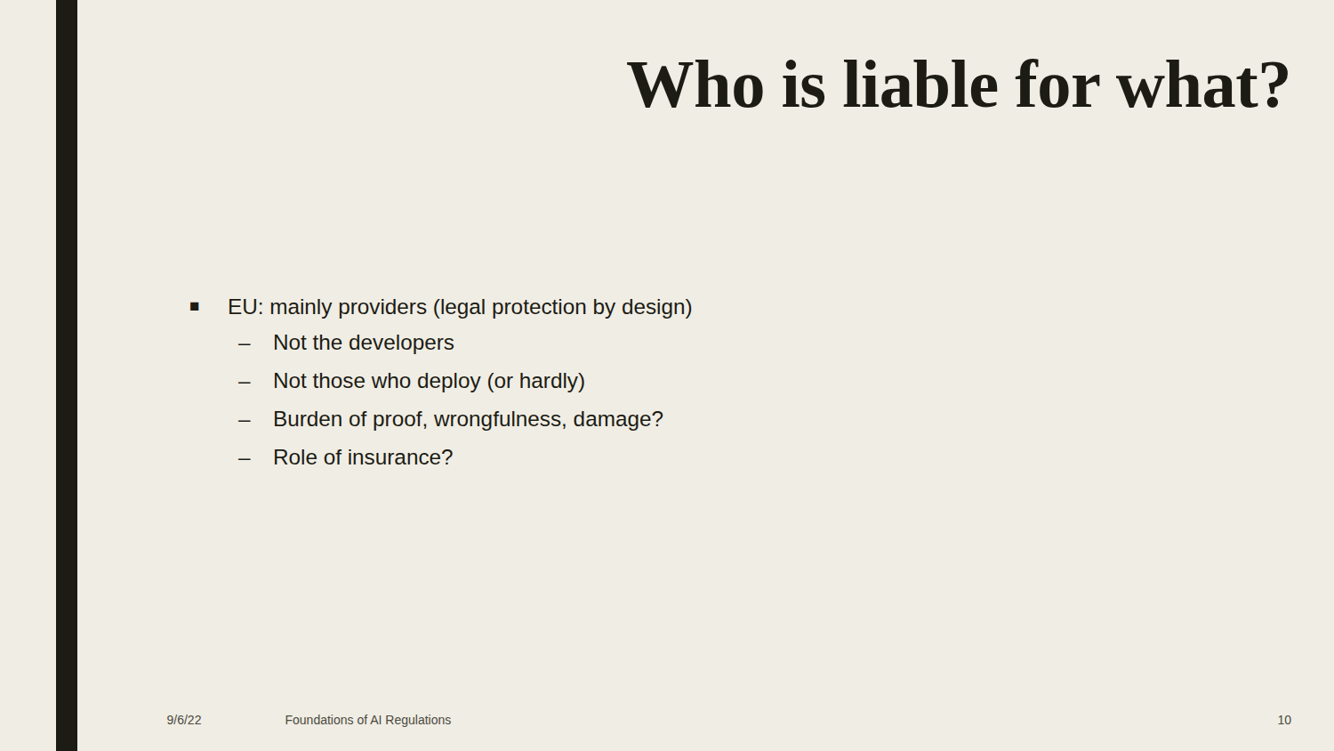Who is liable for what?
EU: mainly providers (legal protection by design)
Not the developers
Not those who deploy (or hardly)
Burden of proof, wrongfulness, damage?
Role of insurance?
9/6/22 Foundations of AI Regulations 10